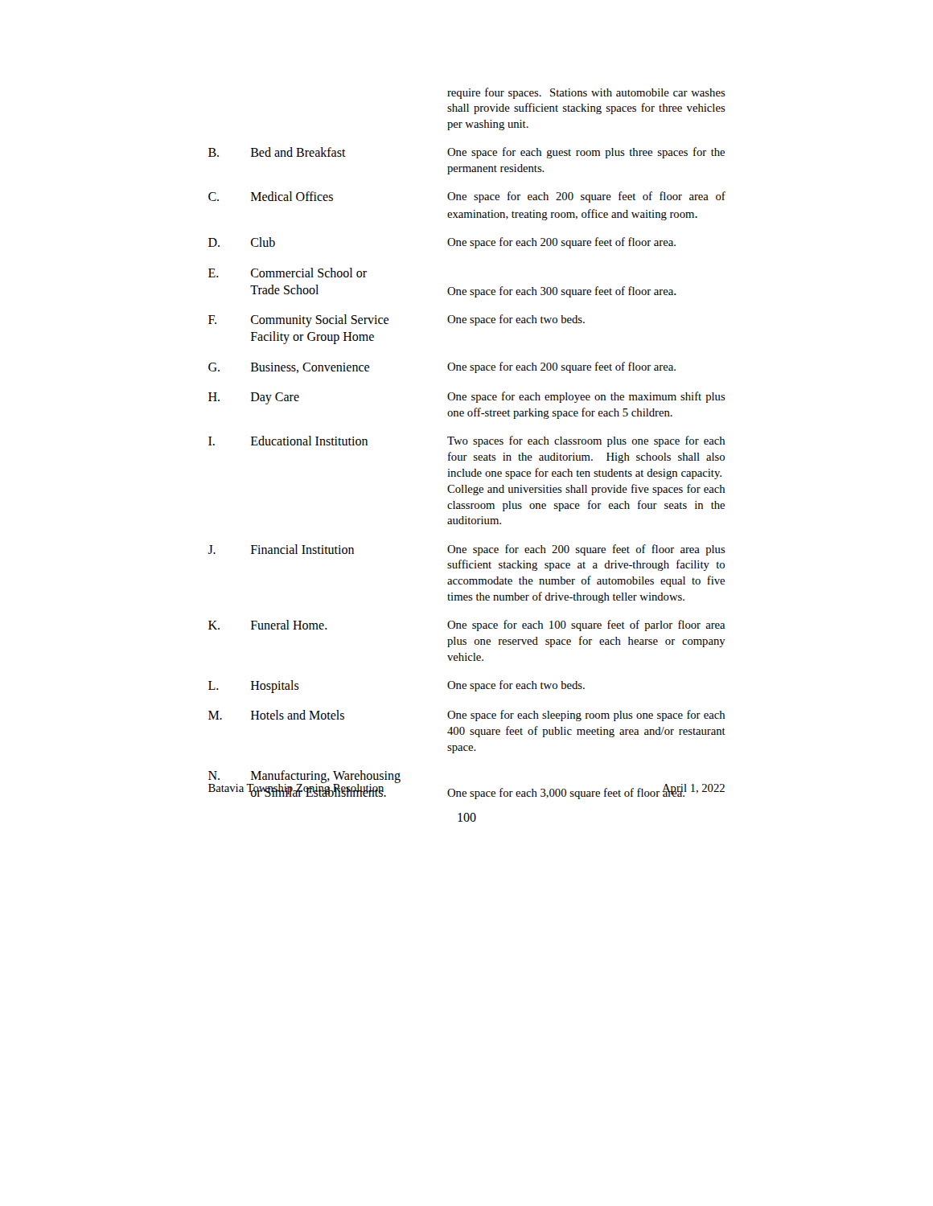| | | require four spaces. Stations with automobile car washes shall provide sufficient stacking spaces for three vehicles per washing unit. |
| B. | Bed and Breakfast | One space for each guest room plus three spaces for the permanent residents. |
| C. | Medical Offices | One space for each 200 square feet of floor area of examination, treating room, office and waiting room . |
| D. | Club | One space for each 200 square feet of floor area. |
| E. | Commercial School or Trade School | One space for each 300 square feet of floor area . |
| F. | Community Social Service Facility or Group Home | One space for each two beds. |
| G. | Business, Convenience | One space for each 200 square feet of floor area. |
| H. | Day Care | One space for each employee on the maximum shift plus one off-street parking space for each 5 children. |
| I. | Educational Institution | Two spaces for each classroom plus one space for each four seats in the auditorium. High schools shall also include one space for each ten students at design capacity. College and universities shall provide five spaces for each classroom plus one space for each four seats in the auditorium. |
| J. | Financial Institution | One space for each 200 square feet of floor area plus sufficient stacking space at a drive-through facility to accommodate the number of automobiles equal to five times the number of drive-through teller windows. |
| K. | Funeral Home. | One space for each 100 square feet of parlor floor area plus one reserved space for each hearse or company vehicle. |
| L. | Hospitals | One space for each two beds. |
| M. | Hotels and Motels | One space for each sleeping room plus one space for each 400 square feet of public meeting area and/or restaurant space. |
| N. | Manufacturing, Warehousing or Similar Establishments. | One space for each 3,000 square feet of floor area. |
Batavia Township Zoning Resolution April 1, 2022
100